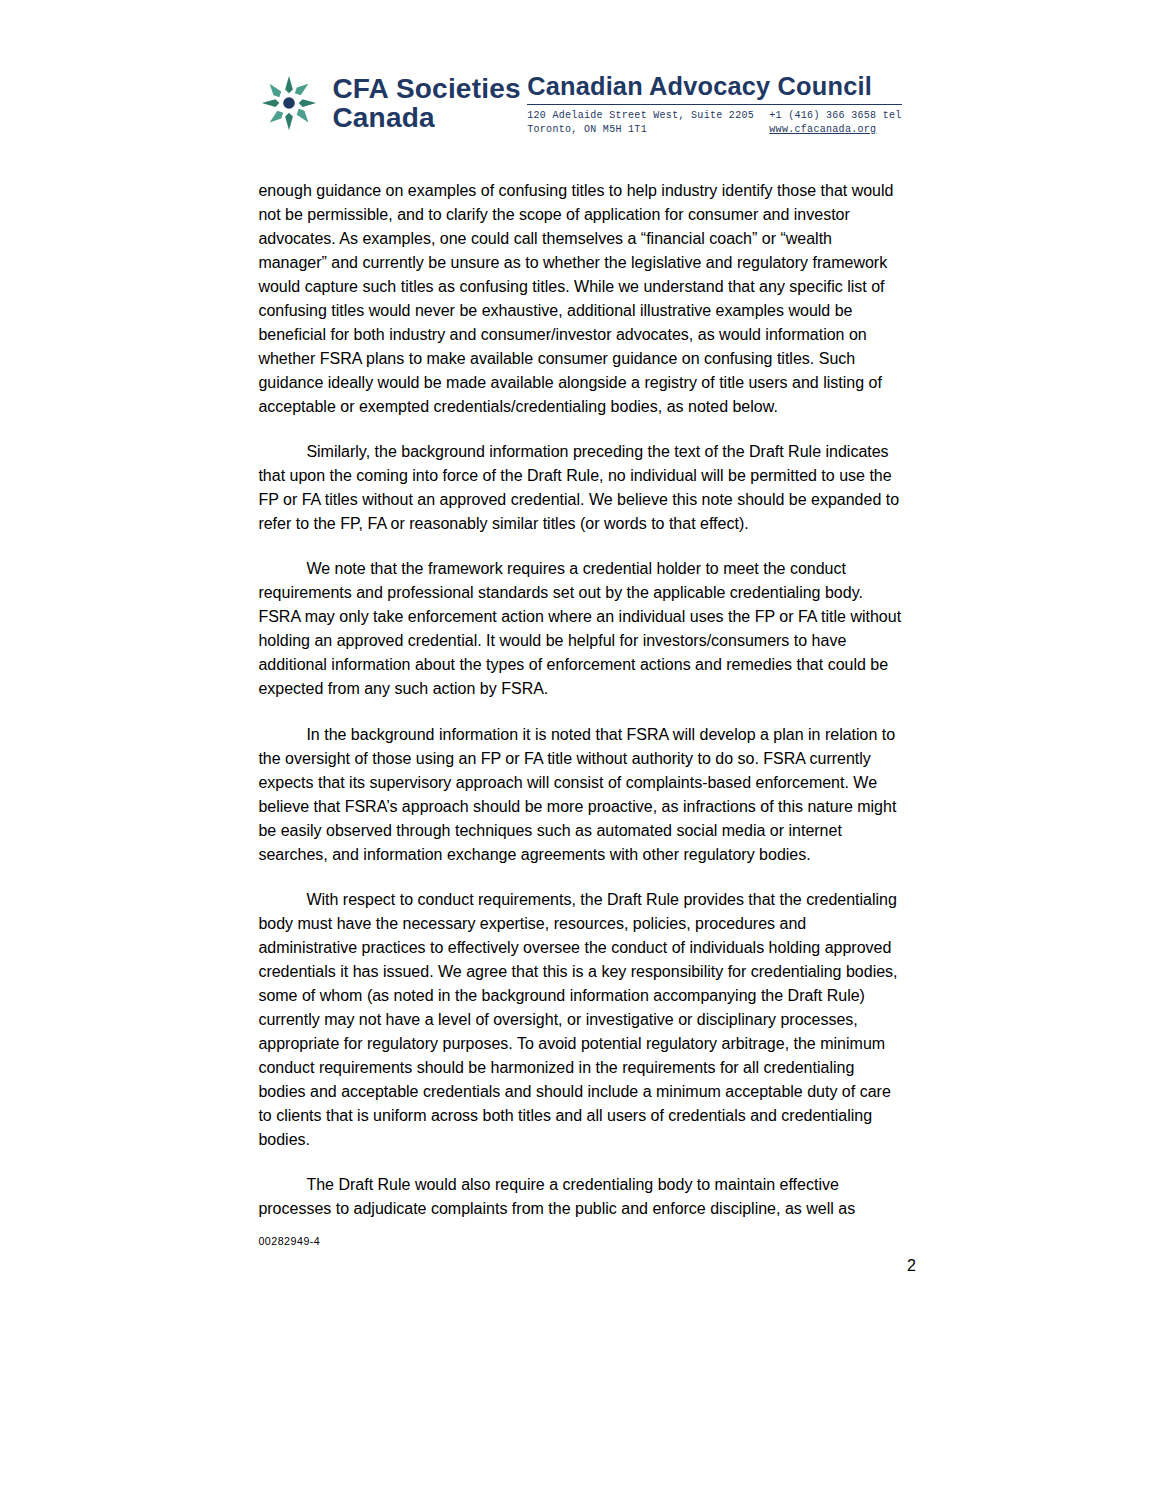CFA Societies
Canada
Canadian Advocacy Council
120 Adelaide Street West, Suite 2205
Toronto, ON M5H 1T1
+1 (416) 366 3658 tel
www.cfacanada.org
enough guidance on examples of confusing titles to help industry identify those that would not be permissible, and to clarify the scope of application for consumer and investor advocates. As examples, one could call themselves a “financial coach” or “wealth manager” and currently be unsure as to whether the legislative and regulatory framework would capture such titles as confusing titles. While we understand that any specific list of confusing titles would never be exhaustive, additional illustrative examples would be beneficial for both industry and consumer/investor advocates, as would information on whether FSRA plans to make available consumer guidance on confusing titles. Such guidance ideally would be made available alongside a registry of title users and listing of acceptable or exempted credentials/credentialing bodies, as noted below.
Similarly, the background information preceding the text of the Draft Rule indicates that upon the coming into force of the Draft Rule, no individual will be permitted to use the FP or FA titles without an approved credential. We believe this note should be expanded to refer to the FP, FA or reasonably similar titles (or words to that effect).
We note that the framework requires a credential holder to meet the conduct requirements and professional standards set out by the applicable credentialing body. FSRA may only take enforcement action where an individual uses the FP or FA title without holding an approved credential. It would be helpful for investors/consumers to have additional information about the types of enforcement actions and remedies that could be expected from any such action by FSRA.
In the background information it is noted that FSRA will develop a plan in relation to the oversight of those using an FP or FA title without authority to do so. FSRA currently expects that its supervisory approach will consist of complaints-based enforcement. We believe that FSRA’s approach should be more proactive, as infractions of this nature might be easily observed through techniques such as automated social media or internet searches, and information exchange agreements with other regulatory bodies.
With respect to conduct requirements, the Draft Rule provides that the credentialing body must have the necessary expertise, resources, policies, procedures and administrative practices to effectively oversee the conduct of individuals holding approved credentials it has issued. We agree that this is a key responsibility for credentialing bodies, some of whom (as noted in the background information accompanying the Draft Rule) currently may not have a level of oversight, or investigative or disciplinary processes, appropriate for regulatory purposes. To avoid potential regulatory arbitrage, the minimum conduct requirements should be harmonized in the requirements for all credentialing bodies and acceptable credentials and should include a minimum acceptable duty of care to clients that is uniform across both titles and all users of credentials and credentialing bodies.
The Draft Rule would also require a credentialing body to maintain effective processes to adjudicate complaints from the public and enforce discipline, as well as
00282949-4
2